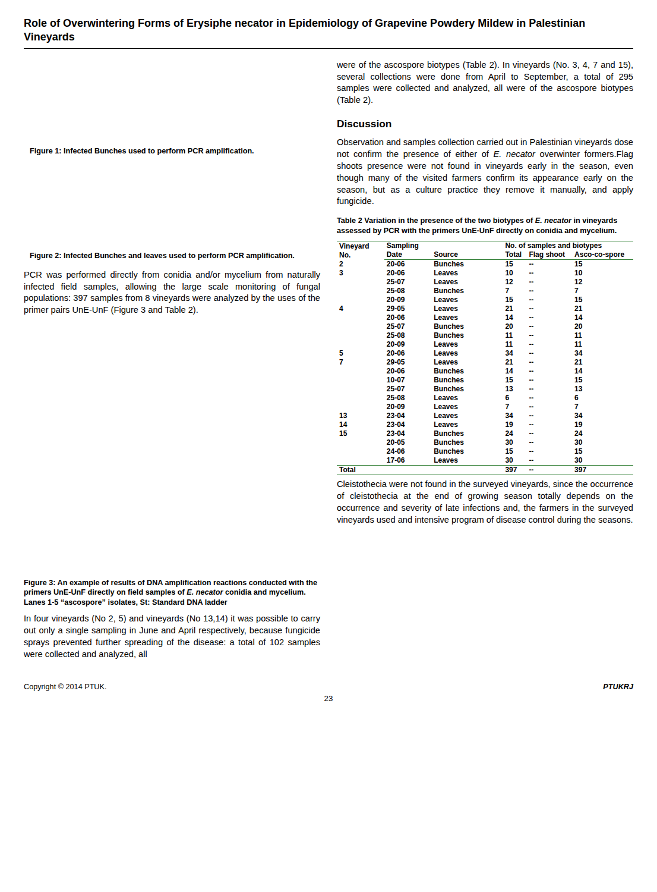Role of Overwintering Forms of Erysiphe necator in Epidemiology of Grapevine Powdery Mildew in Palestinian Vineyards
Figure 1: Infected Bunches used to perform PCR amplification.
Figure 2: Infected Bunches and leaves used to perform PCR amplification.
PCR was performed directly from conidia and/or mycelium from naturally infected field samples, allowing the large scale monitoring of fungal populations: 397 samples from 8 vineyards were analyzed by the uses of the primer pairs UnE-UnF (Figure 3 and Table 2).
Figure 3: An example of results of DNA amplification reactions conducted with the primers UnE-UnF directly on field samples of E. necator conidia and mycelium. Lanes 1-5 “ascospore” isolates, St: Standard DNA ladder
In four vineyards (No 2, 5) and vineyards (No 13,14) it was possible to carry out only a single sampling in June and April respectively, because fungicide sprays prevented further spreading of the disease: a total of 102 samples were collected and analyzed, all
were of the ascospore biotypes (Table 2). In vineyards (No. 3, 4, 7 and 15), several collections were done from April to September, a total of 295 samples were collected and analyzed, all were of the ascospore biotypes (Table 2).
Discussion
Observation and samples collection carried out in Palestinian vineyards dose not confirm the presence of either of E. necator overwinter formers.Flag shoots presence were not found in vineyards early in the season, even though many of the visited farmers confirm its appearance early on the season, but as a culture practice they remove it manually, and apply fungicide.
Table 2 Variation in the presence of the two biotypes of E. necator in vineyards assessed by PCR with the primers UnE-UnF directly on conidia and mycelium.
| Vineyard No. | Sampling | No. of samples and biotypes |
| --- | --- | --- |
| Date | Source | Total | Flag shoot | Asco-co-spore |
| 2 | 20-06 | Bunches | 15 | -- | 15 |
| 3 | 20-06 | Leaves | 10 | -- | 10 |
| | 25-07 | Leaves | 12 | -- | 12 |
| | 25-08 | Bunches | 7 | -- | 7 |
| | 20-09 | Leaves | 15 | -- | 15 |
| 4 | 29-05 | Leaves | 21 | -- | 21 |
| | 20-06 | Leaves | 14 | -- | 14 |
| | 25-07 | Bunches | 20 | -- | 20 |
| | 25-08 | Bunches | 11 | -- | 11 |
| | 20-09 | Leaves | 11 | -- | 11 |
| 5 | 20-06 | Leaves | 34 | -- | 34 |
| 7 | 29-05 | Leaves | 21 | -- | 21 |
| | 20-06 | Bunches | 14 | -- | 14 |
| | 10-07 | Bunches | 15 | -- | 15 |
| | 25-07 | Bunches | 13 | -- | 13 |
| | 25-08 | Leaves | 6 | -- | 6 |
| | 20-09 | Leaves | 7 | -- | 7 |
| 13 | 23-04 | Leaves | 34 | -- | 34 |
| 14 | 23-04 | Leaves | 19 | -- | 19 |
| 15 | 23-04 | Bunches | 24 | -- | 24 |
| | 20-05 | Bunches | 30 | -- | 30 |
| | 24-06 | Bunches | 15 | -- | 15 |
| | 17-06 | Leaves | 30 | -- | 30 |
| Total | | | 397 | -- | 397 |
Cleistothecia were not found in the surveyed vineyards, since the occurrence of cleistothecia at the end of growing season totally depends on the occurrence and severity of late infections and, the farmers in the surveyed vineyards used and intensive program of disease control during the seasons.
Copyright © 2014 PTUK.
PTUKRJ
23